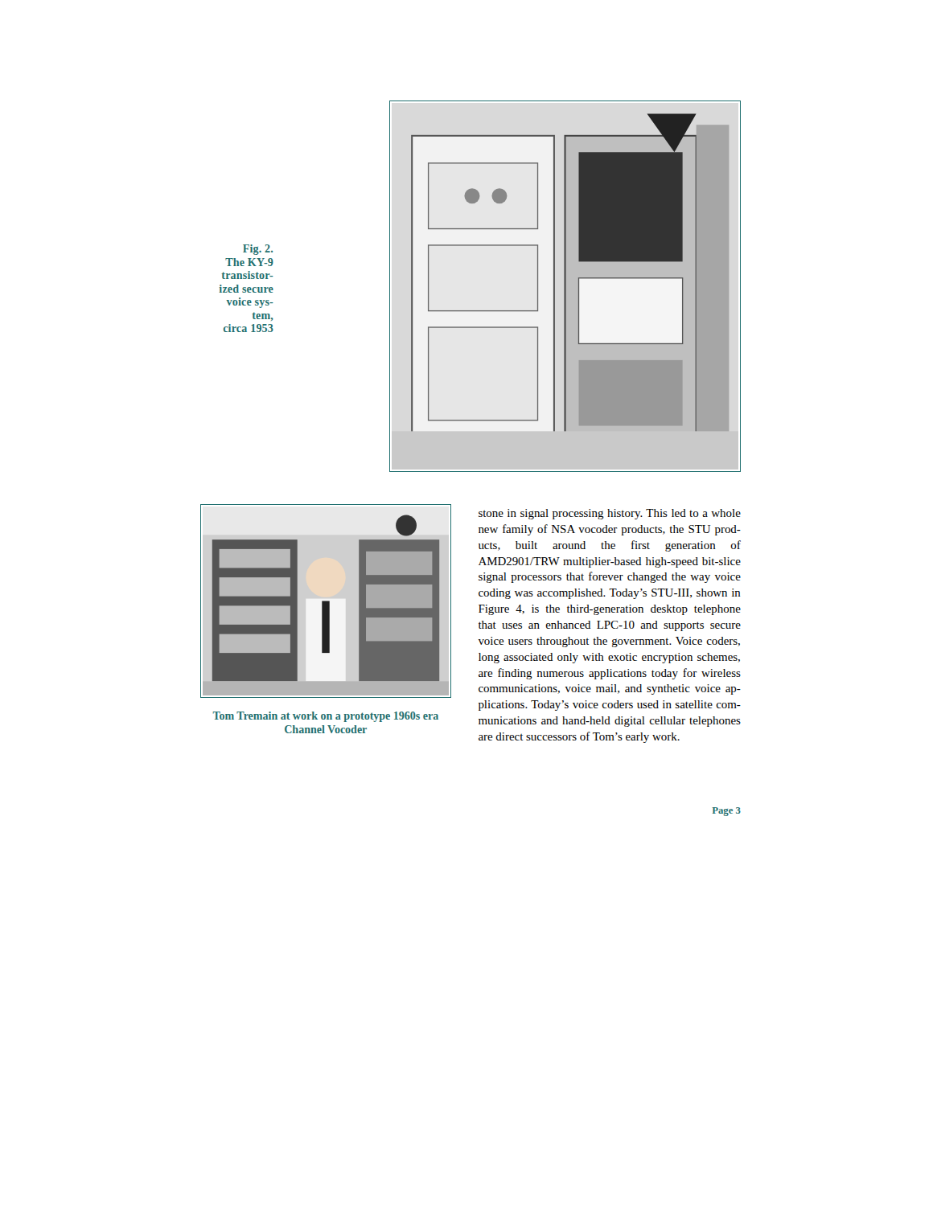Fig. 2.
The KY-9
transistor-
ized secure
voice sys-
tem,
circa 1953
Tom Tremain at work on a prototype 1960s era Channel Vocoder
stone in signal processing history. This led to a whole new family of NSA vocoder products, the STU products, built around the first generation of AMD2901/TRW multiplier-based high-speed bit-slice signal processors that forever changed the way voice coding was accomplished. Today’s STU-III, shown in Figure 4, is the third-generation desktop telephone that uses an enhanced LPC-10 and supports secure voice users throughout the government. Voice coders, long associated only with exotic encryption schemes, are finding numerous applications today for wireless communications, voice mail, and synthetic voice applications. Today’s voice coders used in satellite communications and hand-held digital cellular telephones are direct successors of Tom’s early work.
Page 3